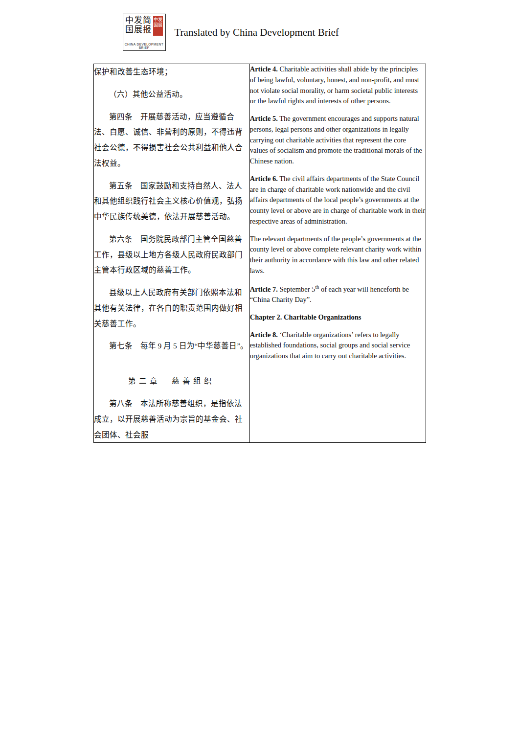中发简
国展报
中发
国展
CHINA DEVELOPMENT BRIEF
Translated by China Development Brief
| 保护和改善生态环境； （六）其他公益活动。 第四条 开展慈善活动，应当遵循合法、自愿、诚信、非营利的原则，不得违背社会公德，不得损害社会公共利益和他人合法权益。 第五条 国家鼓励和支持自然人、法人和其他组织践行社会主义核心价值观，弘扬中华民族传统美德，依法开展慈善活动。 第六条 国务院民政部门主管全国慈善工作，县级以上地方各级人民政府民政部门主管本行政区域的慈善工作。 县级以上人民政府有关部门依照本法和其他有关法律，在各自的职责范围内做好相关慈善工作。 第七条 每年 9 月 5 日为“中华慈善日”。 第二章 慈善组织 第八条 本法所称慈善组织，是指依法成立，以开展慈善活动为宗旨的基金会、社会团体、社会服 | Article 4. Charitable activities shall abide by the principles of being lawful, voluntary, honest, and non-profit, and must not violate social morality, or harm societal public interests or the lawful rights and interests of other persons. Article 5. The government encourages and supports natural persons, legal persons and other organizations in legally carrying out charitable activities that represent the core values of socialism and promote the traditional morals of the Chinese nation. Article 6. The civil affairs departments of the State Council are in charge of charitable work nationwide and the civil affairs departments of the local people’s governments at the county level or above are in charge of charitable work in their respective areas of administration. The relevant departments of the people’s governments at the county level or above complete relevant charity work within their authority in accordance with this law and other related laws. Article 7. September 5 th of each year will henceforth be “China Charity Day”. Chapter 2. Charitable Organizations Article 8. ‘Charitable organizations’ refers to legally established foundations, social groups and social service organizations that aim to carry out charitable activities. |